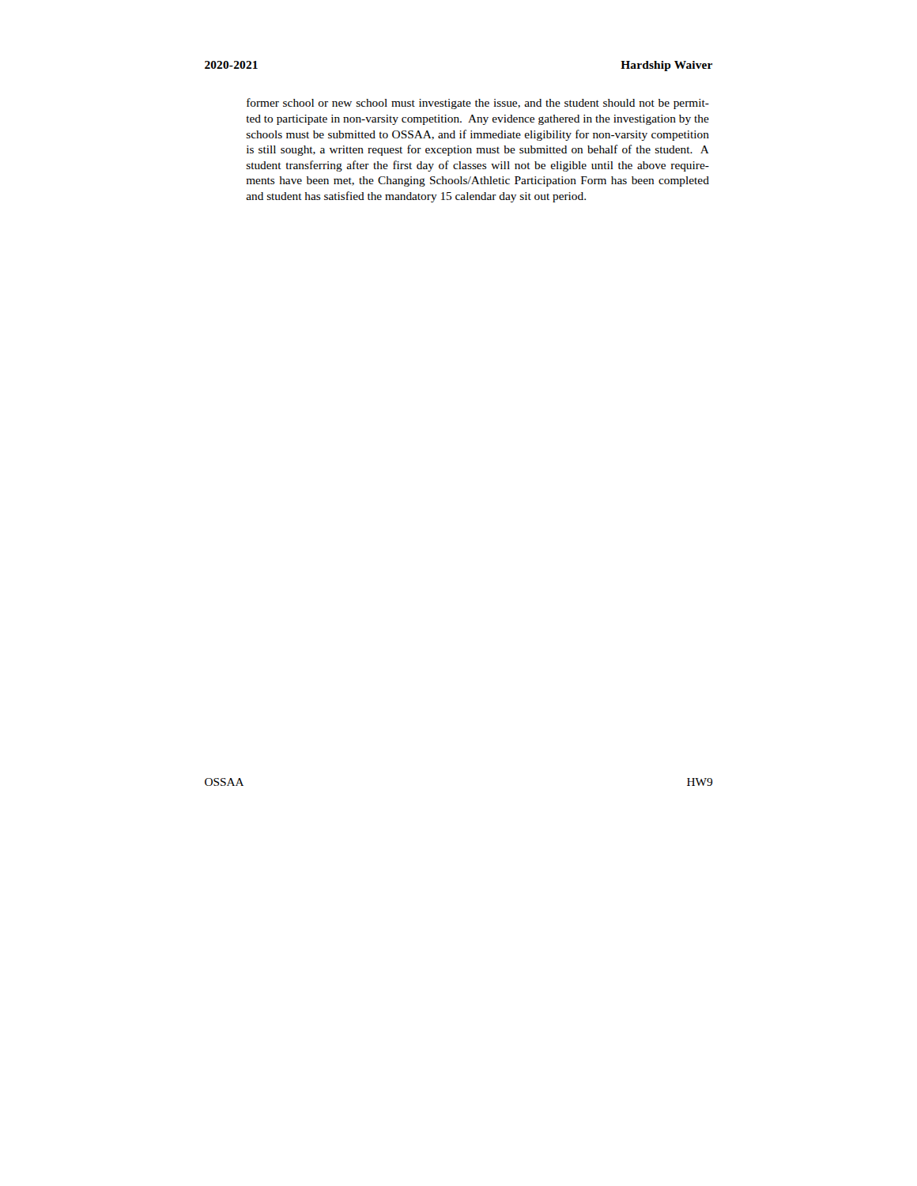2020-2021
Hardship Waiver
former school or new school must investigate the issue, and the student should not be permitted to participate in non-varsity competition. Any evidence gathered in the investigation by the schools must be submitted to OSSAA, and if immediate eligibility for non-varsity competition is still sought, a written request for exception must be submitted on behalf of the student. A student transferring after the first day of classes will not be eligible until the above requirements have been met, the Changing Schools/Athletic Participation Form has been completed and student has satisfied the mandatory 15 calendar day sit out period.
OSSAA
HW9